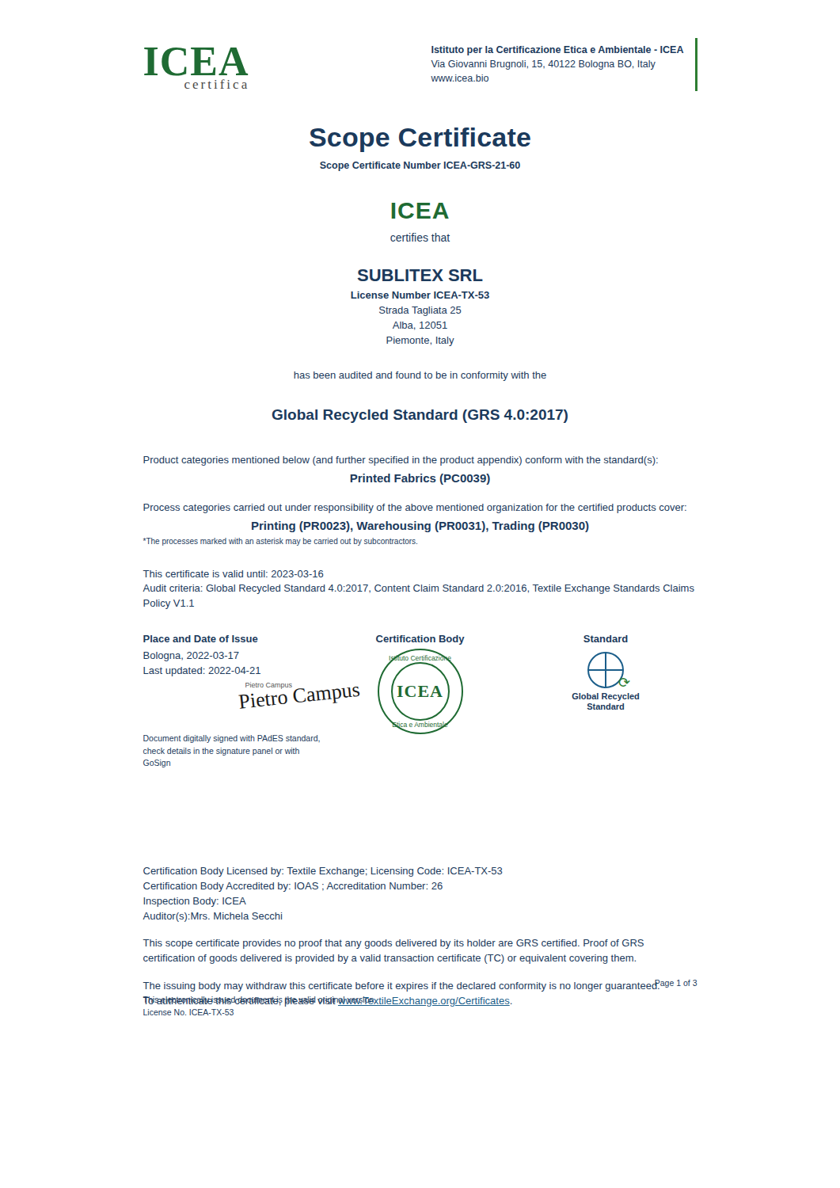ICEA
certifica
Istituto per la Certificazione Etica e Ambientale - ICEA
Via Giovanni Brugnoli, 15, 40122 Bologna BO, Italy
www.icea.bio
Scope Certificate
Scope Certificate Number ICEA-GRS-21-60
ICEA
certifies that
SUBLITEX SRL
License Number ICEA-TX-53
Strada Tagliata 25
Alba, 12051
Piemonte, Italy
has been audited and found to be in conformity with the
Global Recycled Standard (GRS 4.0:2017)
Product categories mentioned below (and further specified in the product appendix) conform with the standard(s):
Printed Fabrics (PC0039)
Process categories carried out under responsibility of the above mentioned organization for the certified products cover:
Printing (PR0023), Warehousing (PR0031), Trading (PR0030)
*The processes marked with an asterisk may be carried out by subcontractors.
This certificate is valid until: 2023-03-16
Audit criteria: Global Recycled Standard 4.0:2017, Content Claim Standard 2.0:2016, Textile Exchange Standards Claims Policy V1.1
Place and Date of Issue
Bologna, 2022-03-17
Last updated: 2022-04-21
Pietro Campus Pietro Campus
Document digitally signed with PAdES standard, check details in the signature panel or with GoSign
Certification Body
Istituto Certificazione Etica e Ambientale
ICEA
Standard
⟳
Global Recycled
Standard
Certification Body Licensed by: Textile Exchange; Licensing Code: ICEA-TX-53
Certification Body Accredited by: IOAS ; Accreditation Number: 26
Inspection Body: ICEA
Auditor(s):Mrs. Michela Secchi
This scope certificate provides no proof that any goods delivered by its holder are GRS certified. Proof of GRS certification of goods delivered is provided by a valid transaction certificate (TC) or equivalent covering them.
The issuing body may withdraw this certificate before it expires if the declared conformity is no longer guaranteed.
To authenticate this certificate, please visit www.TextileExchange.org/Certificates.
Page 1 of 3
This electronically issued document is the valid original version.
License No. ICEA-TX-53